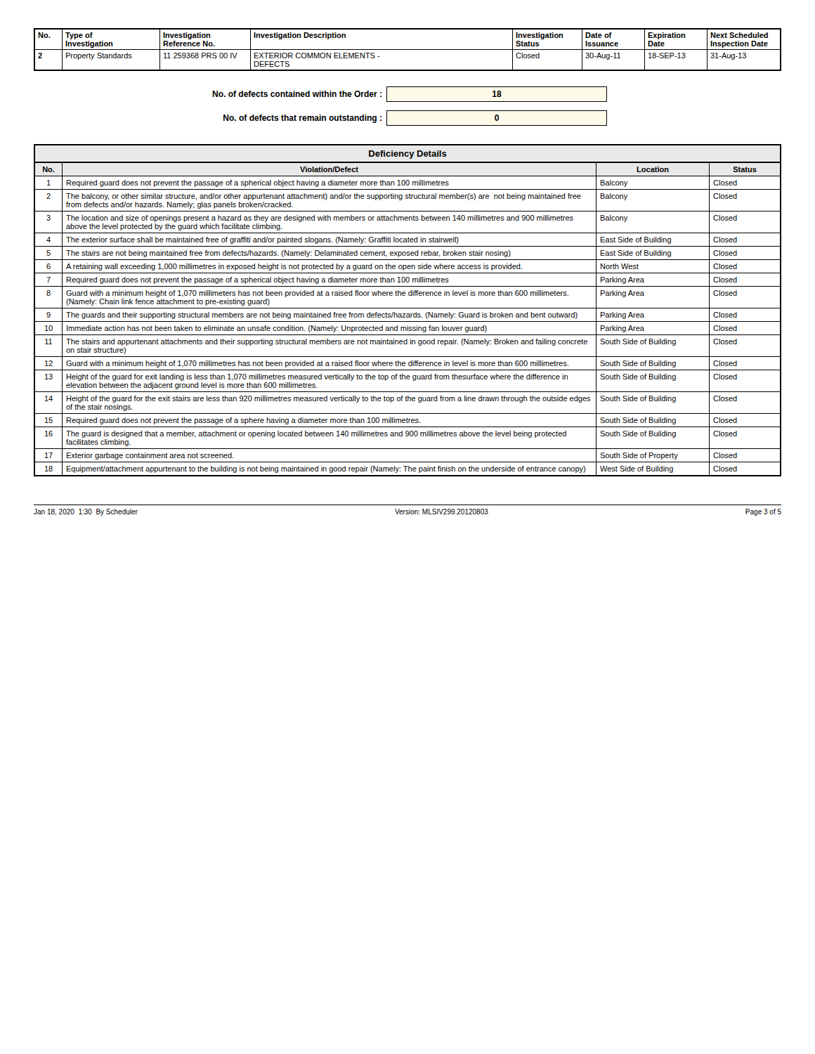| No. | Type of Investigation | Investigation Reference No. | Investigation Description | Investigation Status | Date of Issuance | Expiration Date | Next Scheduled Inspection Date |
| --- | --- | --- | --- | --- | --- | --- | --- |
| 2 | Property Standards | 11 259368 PRS 00 IV | EXTERIOR COMMON ELEMENTS - DEFECTS | Closed | 30-Aug-11 | 18-SEP-13 | 31-Aug-13 |
| No. of defects contained within the Order : | 18 |
| No. of defects that remain outstanding : | 0 |
Deficiency Details
| No. | Violation/Defect | Location | Status |
| --- | --- | --- | --- |
| 1 | Required guard does not prevent the passage of a spherical object having a diameter more than 100 millimetres | Balcony | Closed |
| 2 | The balcony, or other similar structure, and/or other appurtenant attachment) and/or the supporting structural member(s) are not being maintained free from defects and/or hazards. Namely; glas panels broken/cracked. | Balcony | Closed |
| 3 | The location and size of openings present a hazard as they are designed with members or attachments between 140 millimetres and 900 millimetres above the level protected by the guard which facilitate climbing. | Balcony | Closed |
| 4 | The exterior surface shall be maintained free of graffiti and/or painted slogans. (Namely: Graffiti located in stairwell) | East Side of Building | Closed |
| 5 | The stairs are not being maintained free from defects/hazards. (Namely: Delaminated cement, exposed rebar, broken stair nosing) | East Side of Building | Closed |
| 6 | A retaining wall exceeding 1,000 millimetres in exposed height is not protected by a guard on the open side where access is provided. | North West | Closed |
| 7 | Required guard does not prevent the passage of a spherical object having a diameter more than 100 millimetres | Parking Area | Closed |
| 8 | Guard with a minimum height of 1,070 millimeters has not been provided at a raised floor where the difference in level is more than 600 millimeters. (Namely: Chain link fence attachment to pre-existing guard) | Parking Area | Closed |
| 9 | The guards and their supporting structural members are not being maintained free from defects/hazards. (Namely: Guard is broken and bent outward) | Parking Area | Closed |
| 10 | Immediate action has not been taken to eliminate an unsafe condition. (Namely: Unprotected and missing fan louver guard) | Parking Area | Closed |
| 11 | The stairs and appurtenant attachments and their supporting structural members are not maintained in good repair. (Namely: Broken and failing concrete on stair structure) | South Side of Building | Closed |
| 12 | Guard with a minimum height of 1,070 millimetres has not been provided at a raised floor where the difference in level is more than 600 millimetres. | South Side of Building | Closed |
| 13 | Height of the guard for exit landing is less than 1,070 millimetres measured vertically to the top of the guard from thesurface where the difference in elevation between the adjacent ground level is more than 600 millimetres. | South Side of Building | Closed |
| 14 | Height of the guard for the exit stairs are less than 920 millimetres measured vertically to the top of the guard from a line drawn through the outside edges of the stair nosings. | South Side of Building | Closed |
| 15 | Required guard does not prevent the passage of a sphere having a diameter more than 100 millimetres. | South Side of Building | Closed |
| 16 | The guard is designed that a member, attachment or opening located between 140 millimetres and 900 millimetres above the level being protected facilitates climbing. | South Side of Building | Closed |
| 17 | Exterior garbage containment area not screened. | South Side of Property | Closed |
| 18 | Equipment/attachment appurtenant to the building is not being maintained in good repair (Namely: The paint finish on the underside of entrance canopy) | West Side of Building | Closed |
Jan 18, 2020 1:30 By Scheduler
Version: MLSIV299.20120803
Page 3 of 5